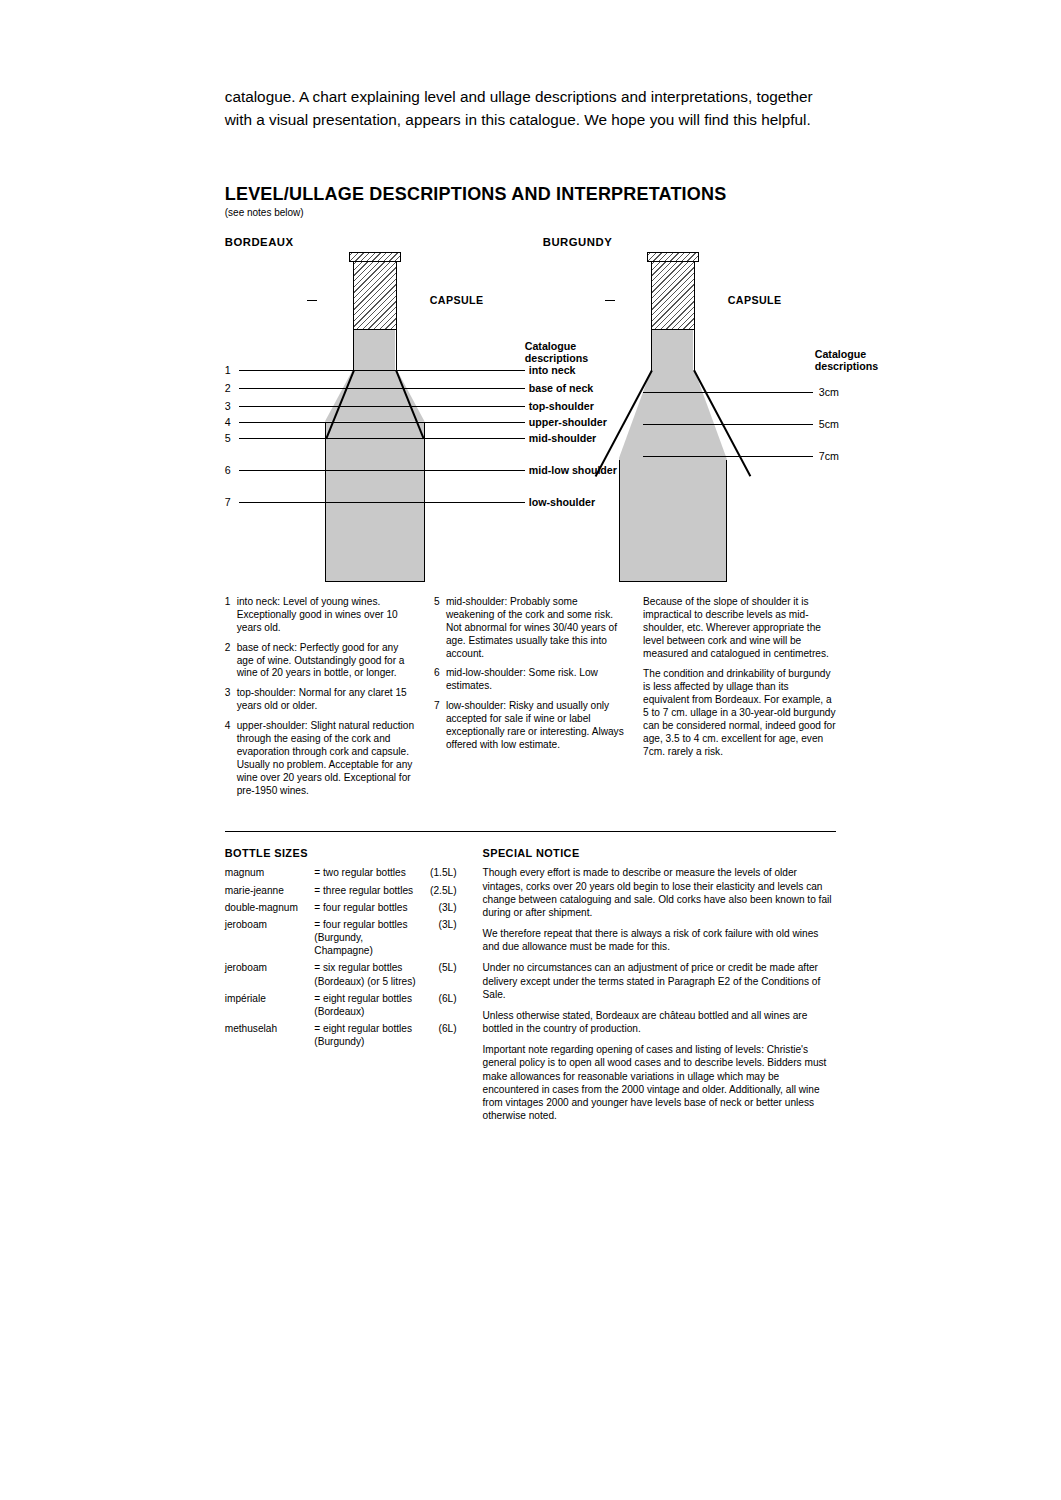catalogue. A chart explaining level and ullage descriptions and interpretations, together with a visual presentation, appears in this catalogue. We hope you will find this helpful.
LEVEL/ULLAGE DESCRIPTIONS AND INTERPRETATIONS
(see notes below)
BORDEAUX
CAPSULE
Catalogue
descriptions
1
into neck
2
base of neck
3
top-shoulder
4
upper-shoulder
5
mid-shoulder
6
mid-low shoulder
7
low-shoulder
BURGUNDY
CAPSULE
Catalogue
descriptions
3cm
5cm
7cm
1
into neck: Level of young wines. Exceptionally good in wines over 10 years old.
2
base of neck: Perfectly good for any age of wine. Outstandingly good for a wine of 20 years in bottle, or longer.
3
top-shoulder: Normal for any claret 15 years old or older.
4
upper-shoulder: Slight natural reduction through the easing of the cork and evaporation through cork and capsule. Usually no problem. Acceptable for any wine over 20 years old. Exceptional for pre-1950 wines.
5
mid-shoulder: Probably some weakening of the cork and some risk. Not abnormal for wines 30/40 years of age. Estimates usually take this into account.
6
mid-low-shoulder: Some risk. Low estimates.
7
low-shoulder: Risky and usually only accepted for sale if wine or label exceptionally rare or interesting. Always offered with low estimate.
Because of the slope of shoulder it is impractical to describe levels as mid-shoulder, etc. Wherever appropriate the level between cork and wine will be measured and catalogued in centimetres.
The condition and drinkability of burgundy is less affected by ullage than its equivalent from Bordeaux. For example, a 5 to 7 cm. ullage in a 30-year-old burgundy can be considered normal, indeed good for age, 3.5 to 4 cm. excellent for age, even 7cm. rarely a risk.
BOTTLE SIZES
| magnum | = two regular bottles | (1.5L) |
| marie-jeanne | = three regular bottles | (2.5L) |
| double-magnum | = four regular bottles | (3L) |
| jeroboam | = four regular bottles (Burgundy, Champagne) | (3L) |
| jeroboam | = six regular bottles (Bordeaux) (or 5 litres) | (5L) |
| impériale | = eight regular bottles (Bordeaux) | (6L) |
| methuselah | = eight regular bottles (Burgundy) | (6L) |
SPECIAL NOTICE
Though every effort is made to describe or measure the levels of older vintages, corks over 20 years old begin to lose their elasticity and levels can change between cataloguing and sale. Old corks have also been known to fail during or after shipment.
We therefore repeat that there is always a risk of cork failure with old wines and due allowance must be made for this.
Under no circumstances can an adjustment of price or credit be made after delivery except under the terms stated in Paragraph E2 of the Conditions of Sale.
Unless otherwise stated, Bordeaux are château bottled and all wines are bottled in the country of production.
Important note regarding opening of cases and listing of levels: Christie's general policy is to open all wood cases and to describe levels. Bidders must make allowances for reasonable variations in ullage which may be encountered in cases from the 2000 vintage and older. Additionally, all wine from vintages 2000 and younger have levels base of neck or better unless otherwise noted.